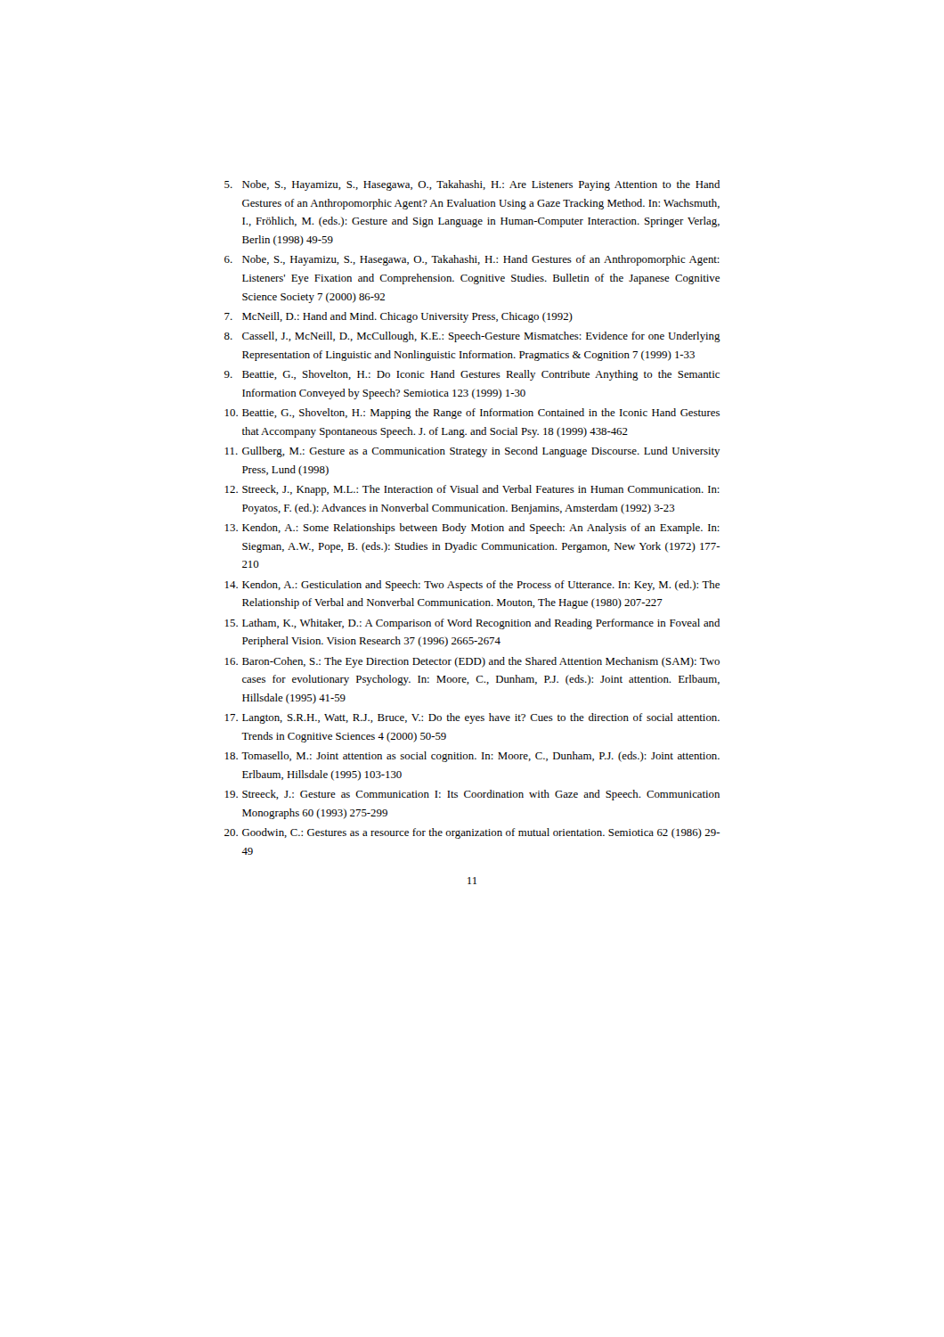5. Nobe, S., Hayamizu, S., Hasegawa, O., Takahashi, H.: Are Listeners Paying Attention to the Hand Gestures of an Anthropomorphic Agent? An Evaluation Using a Gaze Tracking Method. In: Wachsmuth, I., Fröhlich, M. (eds.): Gesture and Sign Language in Human-Computer Interaction. Springer Verlag, Berlin (1998) 49-59
6. Nobe, S., Hayamizu, S., Hasegawa, O., Takahashi, H.: Hand Gestures of an Anthropomorphic Agent: Listeners' Eye Fixation and Comprehension. Cognitive Studies. Bulletin of the Japanese Cognitive Science Society 7 (2000) 86-92
7. McNeill, D.: Hand and Mind. Chicago University Press, Chicago (1992)
8. Cassell, J., McNeill, D., McCullough, K.E.: Speech-Gesture Mismatches: Evidence for one Underlying Representation of Linguistic and Nonlinguistic Information. Pragmatics & Cognition 7 (1999) 1-33
9. Beattie, G., Shovelton, H.: Do Iconic Hand Gestures Really Contribute Anything to the Semantic Information Conveyed by Speech? Semiotica 123 (1999) 1-30
10. Beattie, G., Shovelton, H.: Mapping the Range of Information Contained in the Iconic Hand Gestures that Accompany Spontaneous Speech. J. of Lang. and Social Psy. 18 (1999) 438-462
11. Gullberg, M.: Gesture as a Communication Strategy in Second Language Discourse. Lund University Press, Lund (1998)
12. Streeck, J., Knapp, M.L.: The Interaction of Visual and Verbal Features in Human Communication. In: Poyatos, F. (ed.): Advances in Nonverbal Communication. Benjamins, Amsterdam (1992) 3-23
13. Kendon, A.: Some Relationships between Body Motion and Speech: An Analysis of an Example. In: Siegman, A.W., Pope, B. (eds.): Studies in Dyadic Communication. Pergamon, New York (1972) 177-210
14. Kendon, A.: Gesticulation and Speech: Two Aspects of the Process of Utterance. In: Key, M. (ed.): The Relationship of Verbal and Nonverbal Communication. Mouton, The Hague (1980) 207-227
15. Latham, K., Whitaker, D.: A Comparison of Word Recognition and Reading Performance in Foveal and Peripheral Vision. Vision Research 37 (1996) 2665-2674
16. Baron-Cohen, S.: The Eye Direction Detector (EDD) and the Shared Attention Mechanism (SAM): Two cases for evolutionary Psychology. In: Moore, C., Dunham, P.J. (eds.): Joint attention. Erlbaum, Hillsdale (1995) 41-59
17. Langton, S.R.H., Watt, R.J., Bruce, V.: Do the eyes have it? Cues to the direction of social attention. Trends in Cognitive Sciences 4 (2000) 50-59
18. Tomasello, M.: Joint attention as social cognition. In: Moore, C., Dunham, P.J. (eds.): Joint attention. Erlbaum, Hillsdale (1995) 103-130
19. Streeck, J.: Gesture as Communication I: Its Coordination with Gaze and Speech. Communication Monographs 60 (1993) 275-299
20. Goodwin, C.: Gestures as a resource for the organization of mutual orientation. Semiotica 62 (1986) 29-49
11